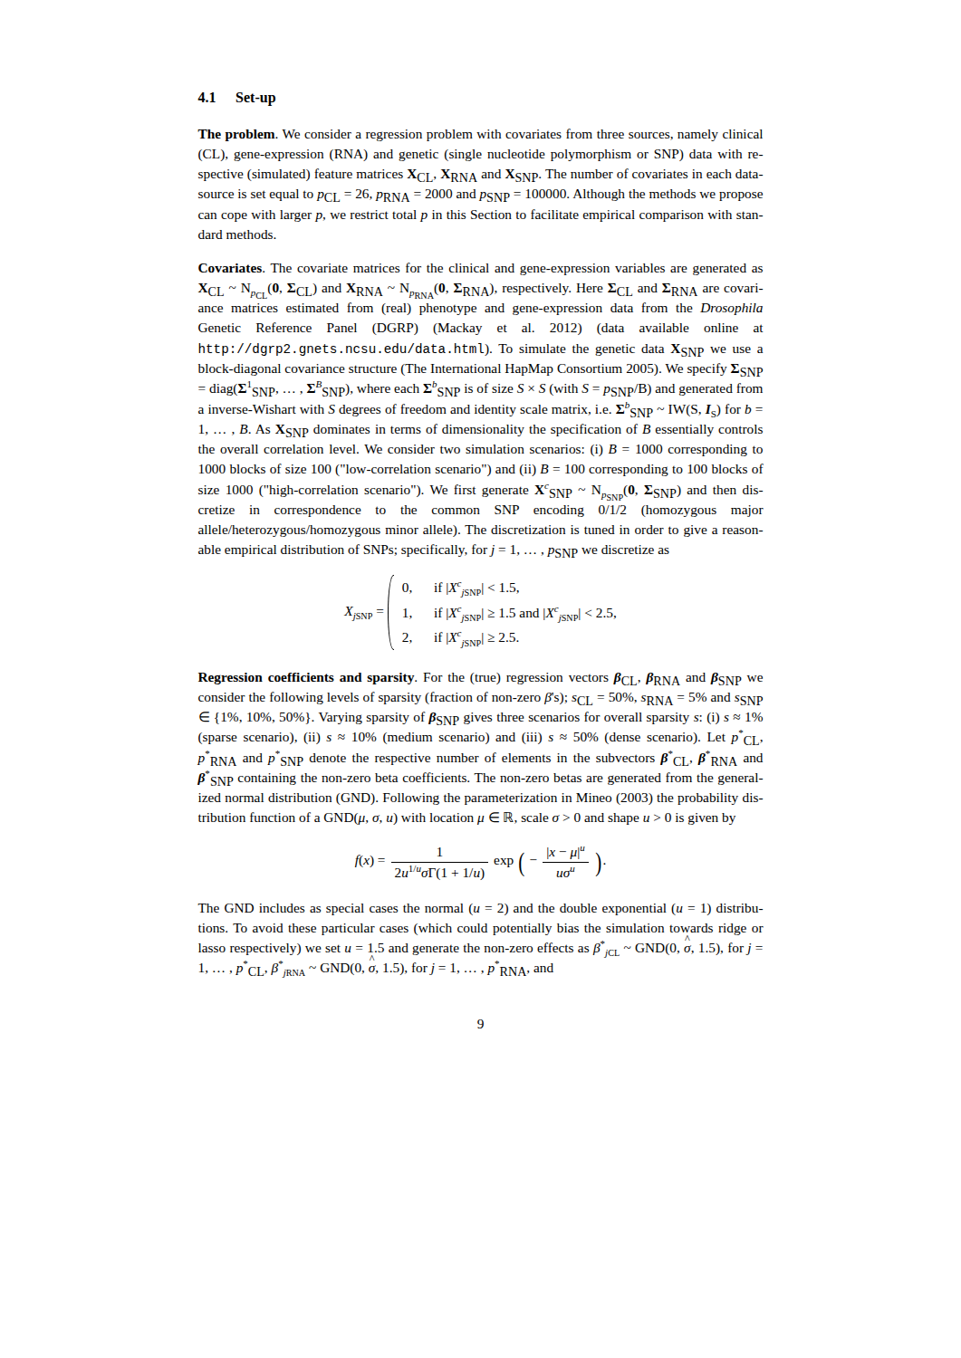4.1 Set-up
The problem. We consider a regression problem with covariates from three sources, namely clinical (CL), gene-expression (RNA) and genetic (single nucleotide polymorphism or SNP) data with respective (simulated) feature matrices XCL, XRNA and XSNP. The number of covariates in each data-source is set equal to pCL = 26, pRNA = 2000 and pSNP = 100000. Although the methods we propose can cope with larger p, we restrict total p in this Section to facilitate empirical comparison with standard methods.
Covariates. The covariate matrices for the clinical and gene-expression variables are generated as XCL ~ NpCL(0, ΣCL) and XRNA ~ NpRNA(0, ΣRNA), respectively. Here ΣCL and ΣRNA are covariance matrices estimated from (real) phenotype and gene-expression data from the Drosophila Genetic Reference Panel (DGRP) (Mackay et al. 2012) (data available online at http://dgrp2.gnets.ncsu.edu/data.html). To simulate the genetic data XSNP we use a block-diagonal covariance structure (The International HapMap Consortium 2005). We specify ΣSNP = diag(Σ1SNP, … , ΣBSNP), where each ΣbSNP is of size S × S (with S = pSNP/B) and generated from a inverse-Wishart with S degrees of freedom and identity scale matrix, i.e. ΣbSNP ~ IW(S, IS) for b = 1, … , B. As XSNP dominates in terms of dimensionality the specification of B essentially controls the overall correlation level. We consider two simulation scenarios: (i) B = 1000 corresponding to 1000 blocks of size 100 ("low-correlation scenario") and (ii) B = 100 corresponding to 100 blocks of size 1000 ("high-correlation scenario"). We first generate XcSNP ~ NpSNP(0, ΣSNP) and then discretize in correspondence to the common SNP encoding 0/1/2 (homozygous major allele/heterozygous/homozygous minor allele). The discretization is tuned in order to give a reasonable empirical distribution of SNPs; specifically, for j = 1, … , pSNP we discretize as
XjSNP =
| 0, | if / X c j SNP / < 1.5, |
| 1, | if / X c j SNP / ≥ 1.5 and / X c j SNP / < 2.5, |
| 2, | if / X c j SNP / ≥ 2.5. |
Regression coefficients and sparsity. For the (true) regression vectors βCL, βRNA and βSNP we consider the following levels of sparsity (fraction of non-zero β's); sCL = 50%, sRNA = 5% and sSNP ∈ {1%, 10%, 50%}. Varying sparsity of βSNP gives three scenarios for overall sparsity s: (i) s ≈ 1% (sparse scenario), (ii) s ≈ 10% (medium scenario) and (iii) s ≈ 50% (dense scenario). Let p*CL, p*RNA and p*SNP denote the respective number of elements in the subvectors β*CL, β*RNA and β*SNP containing the non-zero beta coefficients. The non-zero betas are generated from the generalized normal distribution (GND). Following the parameterization in Mineo (2003) the probability distribution function of a GND(μ, σ, u) with location μ ∈ ℝ, scale σ > 0 and shape u > 0 is given by
f(x) = 12u1/uσ Γ(1 + 1/u) exp ( − |x − μ|u uσu ).
The GND includes as special cases the normal (u = 2) and the double exponential (u = 1) distributions. To avoid these particular cases (which could potentially bias the simulation towards ridge or lasso respectively) we set u = 1.5 and generate the non-zero effects as β*jCL ~ GND(0, ^σ, 1.5), for j = 1, … , p*CL, β*jRNA ~ GND(0, ^σ, 1.5), for j = 1, … , p*RNA, and
9